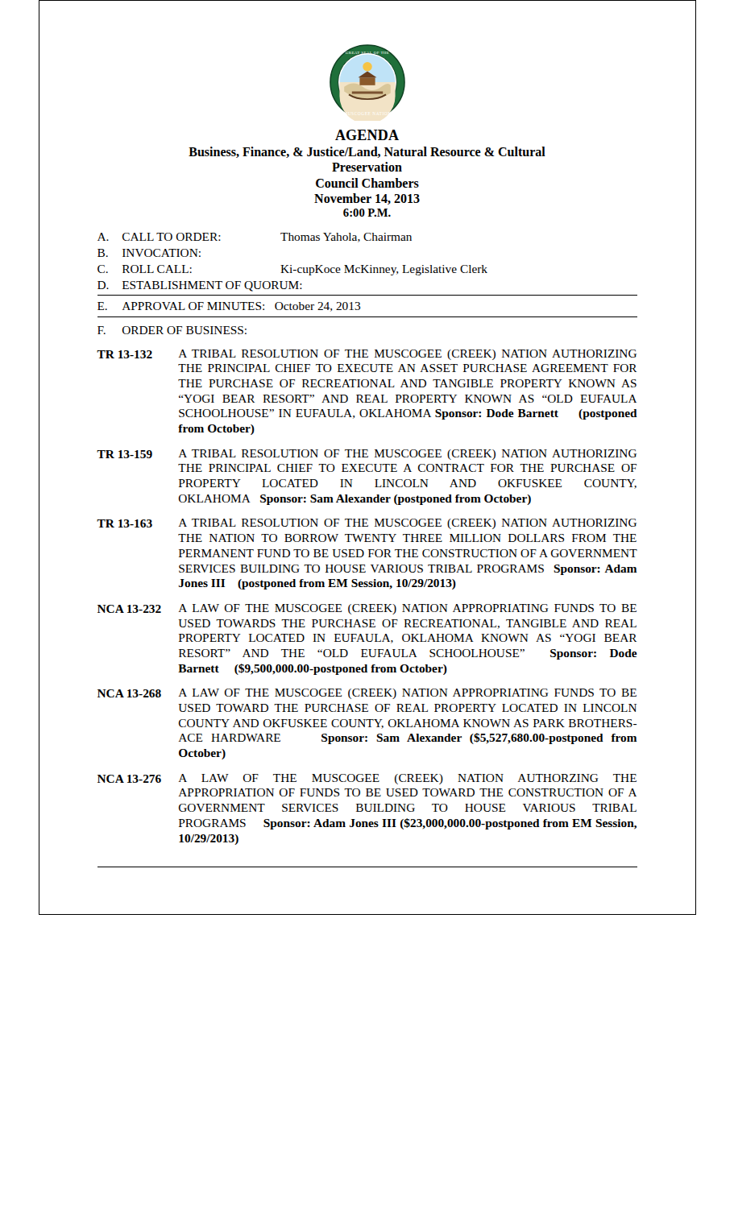GREAT SEAL OF THE MUSCOGEE NATION
AGENDA
Business, Finance, & Justice/Land, Natural Resource & Cultural Preservation Council Chambers November 14, 2013 6:00 P.M.
| A. | CALL TO ORDER: | Thomas Yahola, Chairman |
| B. | INVOCATION: | |
| C. | ROLL CALL: | Ki-cupKoce McKinney, Legislative Clerk |
| D. | ESTABLISHMENT OF QUORUM: |
| E. | APPROVAL OF MINUTES: October 24, 2013 |
F. ORDER OF BUSINESS:
TR 13-132
A TRIBAL RESOLUTION OF THE MUSCOGEE (CREEK) NATION AUTHORIZING THE PRINCIPAL CHIEF TO EXECUTE AN ASSET PURCHASE AGREEMENT FOR THE PURCHASE OF RECREATIONAL AND TANGIBLE PROPERTY KNOWN AS “YOGI BEAR RESORT” AND REAL PROPERTY KNOWN AS “OLD EUFAULA SCHOOLHOUSE” IN EUFAULA, OKLAHOMA Sponsor: Dode Barnett (postponed from October)
TR 13-159
A TRIBAL RESOLUTION OF THE MUSCOGEE (CREEK) NATION AUTHORIZING THE PRINCIPAL CHIEF TO EXECUTE A CONTRACT FOR THE PURCHASE OF PROPERTY LOCATED IN LINCOLN AND OKFUSKEE COUNTY, OKLAHOMA Sponsor: Sam Alexander (postponed from October)
TR 13-163
A TRIBAL RESOLUTION OF THE MUSCOGEE (CREEK) NATION AUTHORIZING THE NATION TO BORROW TWENTY THREE MILLION DOLLARS FROM THE PERMANENT FUND TO BE USED FOR THE CONSTRUCTION OF A GOVERNMENT SERVICES BUILDING TO HOUSE VARIOUS TRIBAL PROGRAMS Sponsor: Adam Jones III (postponed from EM Session, 10/29/2013)
NCA 13-232
A LAW OF THE MUSCOGEE (CREEK) NATION APPROPRIATING FUNDS TO BE USED TOWARDS THE PURCHASE OF RECREATIONAL, TANGIBLE AND REAL PROPERTY LOCATED IN EUFAULA, OKLAHOMA KNOWN AS “YOGI BEAR RESORT” AND THE “OLD EUFAULA SCHOOLHOUSE” Sponsor: Dode Barnett ($9,500,000.00-postponed from October)
NCA 13-268
A LAW OF THE MUSCOGEE (CREEK) NATION APPROPRIATING FUNDS TO BE USED TOWARD THE PURCHASE OF REAL PROPERTY LOCATED IN LINCOLN COUNTY AND OKFUSKEE COUNTY, OKLAHOMA KNOWN AS PARK BROTHERS-ACE HARDWARE Sponsor: Sam Alexander ($5,527,680.00-postponed from October)
NCA 13-276
A LAW OF THE MUSCOGEE (CREEK) NATION AUTHORZING THE APPROPRIATION OF FUNDS TO BE USED TOWARD THE CONSTRUCTION OF A GOVERNMENT SERVICES BUILDING TO HOUSE VARIOUS TRIBAL PROGRAMS Sponsor: Adam Jones III ($23,000,000.00-postponed from EM Session, 10/29/2013)